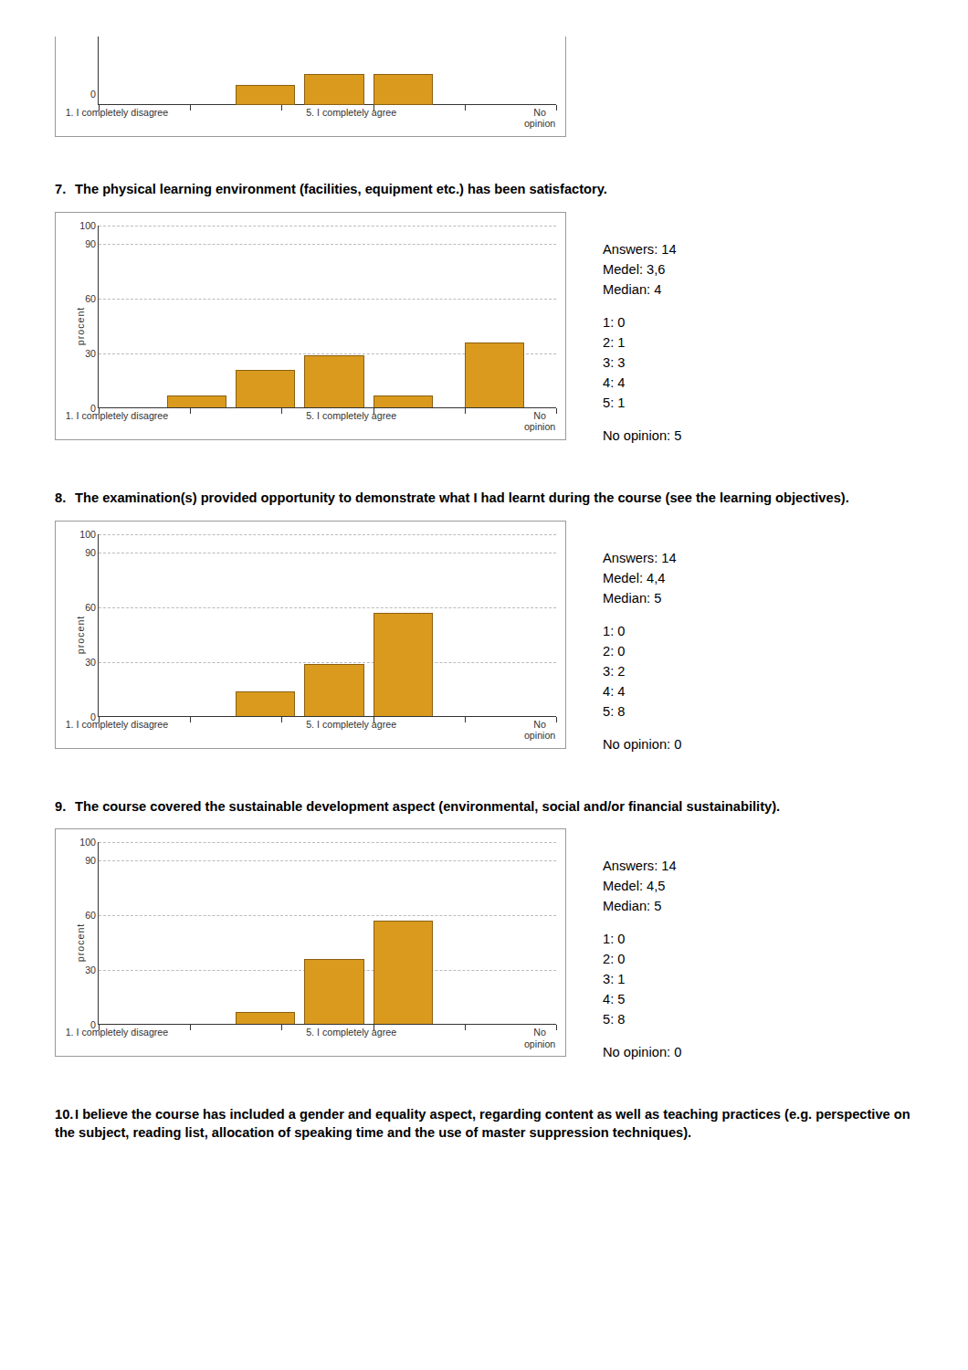0
1. I completely disagree 5. I completely agree No
opinion
7. The physical learning environment (facilities, equipment etc.) has been satisfactory.
procent
100 90 60 30 0
1. I completely disagree 5. I completely agree No
opinion
Answers: 14
Medel: 3,6
Median: 4 1: 0
2: 1
3: 3
4: 4
5: 1 No opinion: 5
8. The examination(s) provided opportunity to demonstrate what I had learnt during the course (see the learning objectives).
procent
100 90 60 30 0
1. I completely disagree 5. I completely agree No
opinion
Answers: 14
Medel: 4,4
Median: 5 1: 0
2: 0
3: 2
4: 4
5: 8 No opinion: 0
9. The course covered the sustainable development aspect (environmental, social and/or financial sustainability).
procent
100 90 60 30 0
1. I completely disagree 5. I completely agree No
opinion
Answers: 14
Medel: 4,5
Median: 5 1: 0
2: 0
3: 1
4: 5
5: 8 No opinion: 0
10. I believe the course has included a gender and equality aspect, regarding content as well as teaching practices (e.g. perspective on the subject, reading list, allocation of speaking time and the use of master suppression techniques).